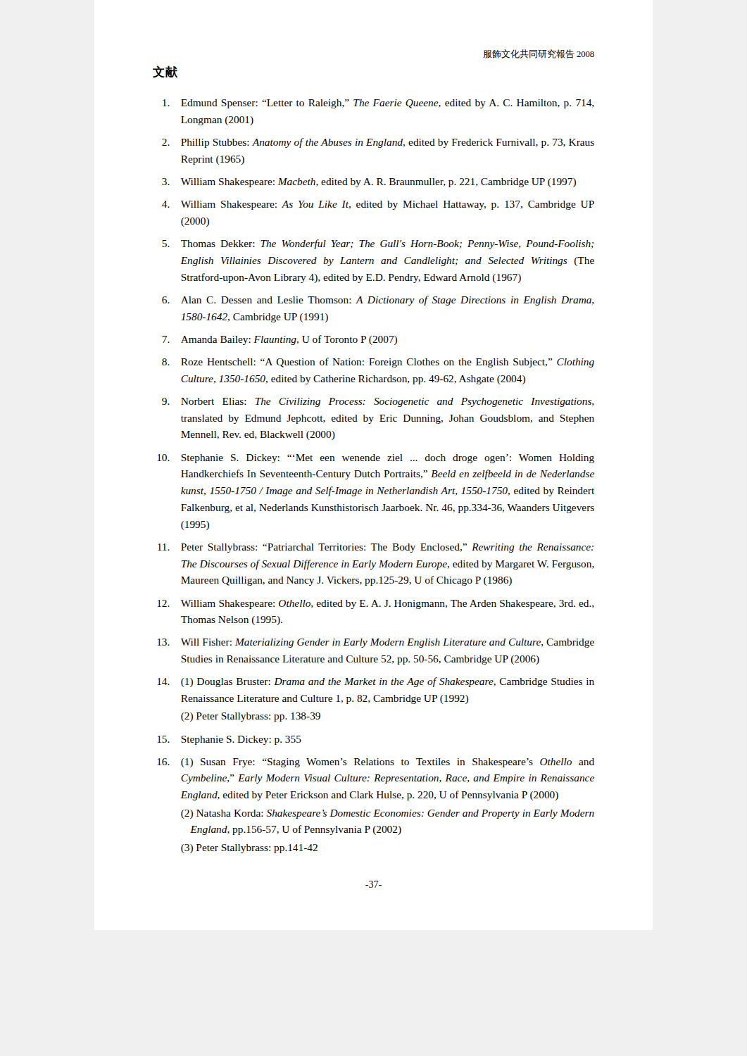服飾文化共同研究報告 2008
文献
1. Edmund Spenser: “Letter to Raleigh,” The Faerie Queene, edited by A. C. Hamilton, p. 714, Longman (2001)
2. Phillip Stubbes: Anatomy of the Abuses in England, edited by Frederick Furnivall, p. 73, Kraus Reprint (1965)
3. William Shakespeare: Macbeth, edited by A. R. Braunmuller, p. 221, Cambridge UP (1997)
4. William Shakespeare: As You Like It, edited by Michael Hattaway, p. 137, Cambridge UP (2000)
5. Thomas Dekker: The Wonderful Year; The Gull's Horn-Book; Penny-Wise, Pound-Foolish; English Villainies Discovered by Lantern and Candlelight; and Selected Writings (The Stratford-upon-Avon Library 4), edited by E.D. Pendry, Edward Arnold (1967)
6. Alan C. Dessen and Leslie Thomson: A Dictionary of Stage Directions in English Drama, 1580-1642, Cambridge UP (1991)
7. Amanda Bailey: Flaunting, U of Toronto P (2007)
8. Roze Hentschell: “A Question of Nation: Foreign Clothes on the English Subject,” Clothing Culture, 1350-1650, edited by Catherine Richardson, pp. 49-62, Ashgate (2004)
9. Norbert Elias: The Civilizing Process: Sociogenetic and Psychogenetic Investigations, translated by Edmund Jephcott, edited by Eric Dunning, Johan Goudsblom, and Stephen Mennell, Rev. ed, Blackwell (2000)
10. Stephanie S. Dickey: “‘Met een wenende ziel ... doch droge ogen’: Women Holding Handkerchiefs In Seventeenth-Century Dutch Portraits,” Beeld en zelfbeeld in de Nederlandse kunst, 1550-1750 / Image and Self-Image in Netherlandish Art, 1550-1750, edited by Reindert Falkenburg, et al, Nederlands Kunsthistorisch Jaarboek. Nr. 46, pp.334-36, Waanders Uitgevers (1995)
11. Peter Stallybrass: “Patriarchal Territories: The Body Enclosed,” Rewriting the Renaissance: The Discourses of Sexual Difference in Early Modern Europe, edited by Margaret W. Ferguson, Maureen Quilligan, and Nancy J. Vickers, pp.125-29, U of Chicago P (1986)
12. William Shakespeare: Othello, edited by E. A. J. Honigmann, The Arden Shakespeare, 3rd. ed., Thomas Nelson (1995).
13. Will Fisher: Materializing Gender in Early Modern English Literature and Culture, Cambridge Studies in Renaissance Literature and Culture 52, pp. 50-56, Cambridge UP (2006)
14.(1) Douglas Bruster: Drama and the Market in the Age of Shakespeare, Cambridge Studies in Renaissance Literature and Culture 1, p. 82, Cambridge UP (1992) (2) Peter Stallybrass: pp. 138-39
15. Stephanie S. Dickey: p. 355
16.(1) Susan Frye: “Staging Women’s Relations to Textiles in Shakespeare’s Othello and Cymbeline,” Early Modern Visual Culture: Representation, Race, and Empire in Renaissance England, edited by Peter Erickson and Clark Hulse, p. 220, U of Pennsylvania P (2000) (2) Natasha Korda: Shakespeare’s Domestic Economies: Gender and Property in Early Modern England, pp.156-57, U of Pennsylvania P (2002) (3) Peter Stallybrass: pp.141-42
-37-